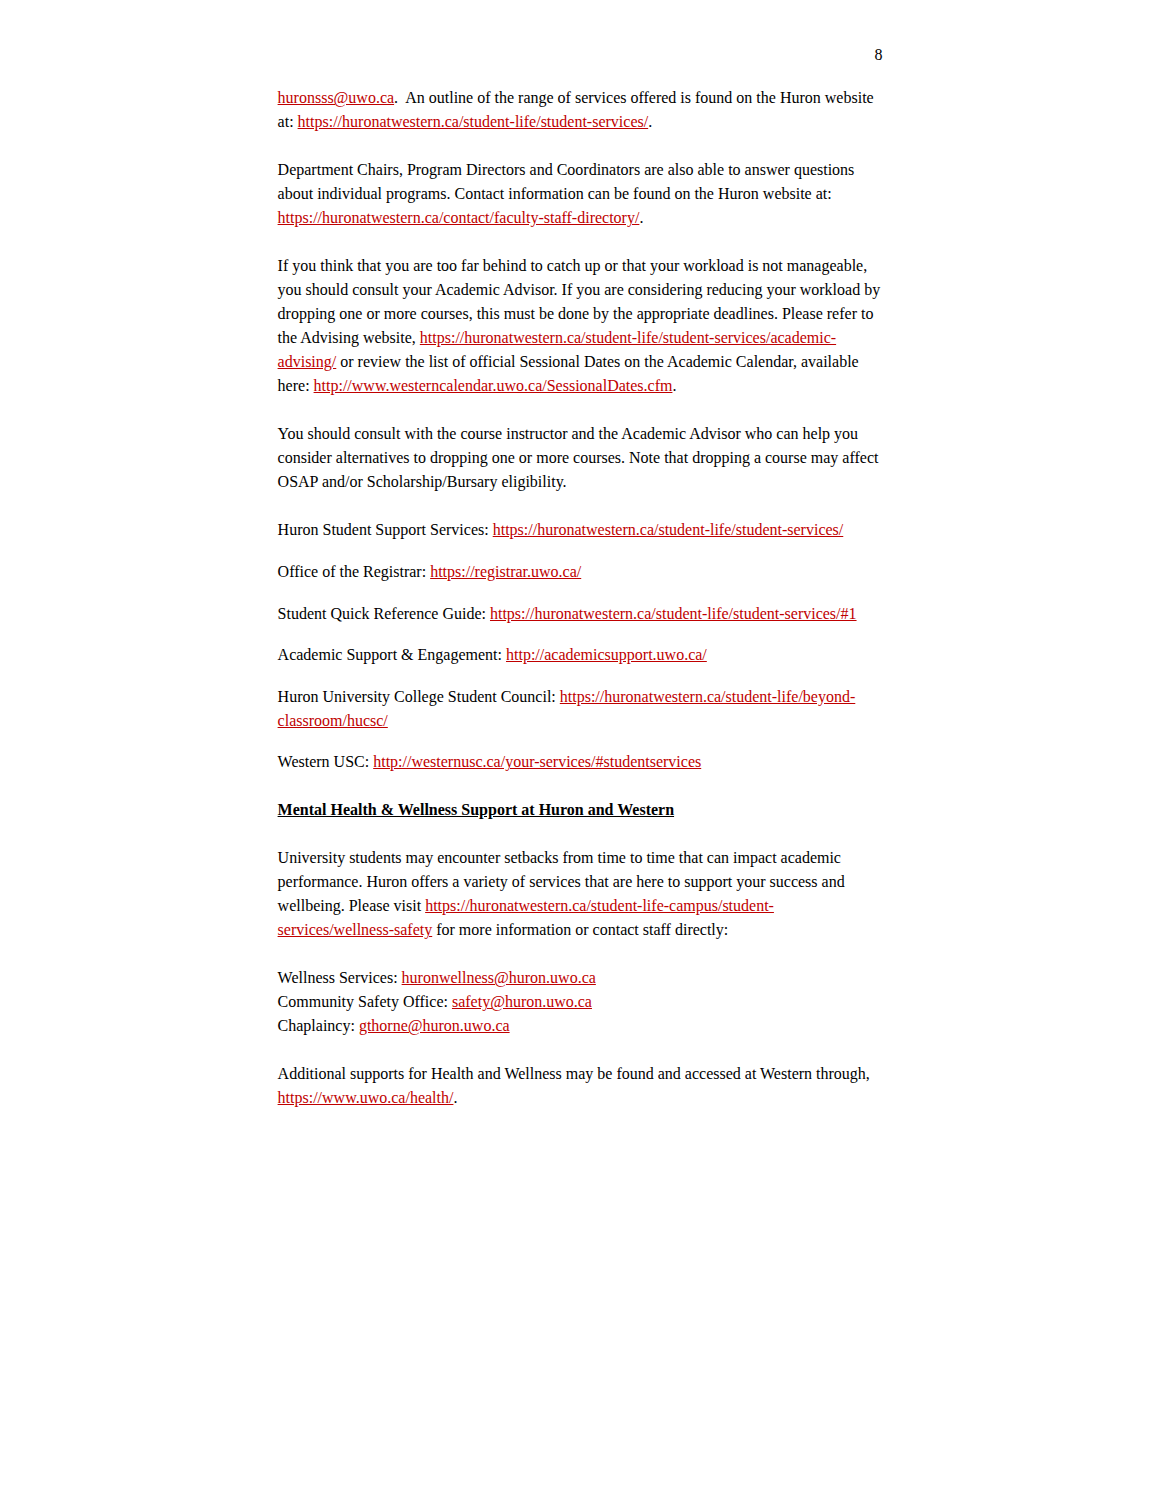8
huronsss@uwo.ca. An outline of the range of services offered is found on the Huron website at: https://huronatwestern.ca/student-life/student-services/.
Department Chairs, Program Directors and Coordinators are also able to answer questions about individual programs. Contact information can be found on the Huron website at: https://huronatwestern.ca/contact/faculty-staff-directory/.
If you think that you are too far behind to catch up or that your workload is not manageable, you should consult your Academic Advisor. If you are considering reducing your workload by dropping one or more courses, this must be done by the appropriate deadlines. Please refer to the Advising website, https://huronatwestern.ca/student-life/student-services/academic-advising/ or review the list of official Sessional Dates on the Academic Calendar, available here: http://www.westerncalendar.uwo.ca/SessionalDates.cfm.
You should consult with the course instructor and the Academic Advisor who can help you consider alternatives to dropping one or more courses. Note that dropping a course may affect OSAP and/or Scholarship/Bursary eligibility.
Huron Student Support Services: https://huronatwestern.ca/student-life/student-services/
Office of the Registrar: https://registrar.uwo.ca/
Student Quick Reference Guide: https://huronatwestern.ca/student-life/student-services/#1
Academic Support & Engagement: http://academicsupport.uwo.ca/
Huron University College Student Council: https://huronatwestern.ca/student-life/beyond-classroom/hucsc/
Western USC: http://westernusc.ca/your-services/#studentservices
Mental Health & Wellness Support at Huron and Western
University students may encounter setbacks from time to time that can impact academic performance. Huron offers a variety of services that are here to support your success and wellbeing. Please visit https://huronatwestern.ca/student-life-campus/student-services/wellness-safety for more information or contact staff directly:
Wellness Services: huronwellness@huron.uwo.ca
Community Safety Office: safety@huron.uwo.ca
Chaplaincy: gthorne@huron.uwo.ca
Additional supports for Health and Wellness may be found and accessed at Western through, https://www.uwo.ca/health/.